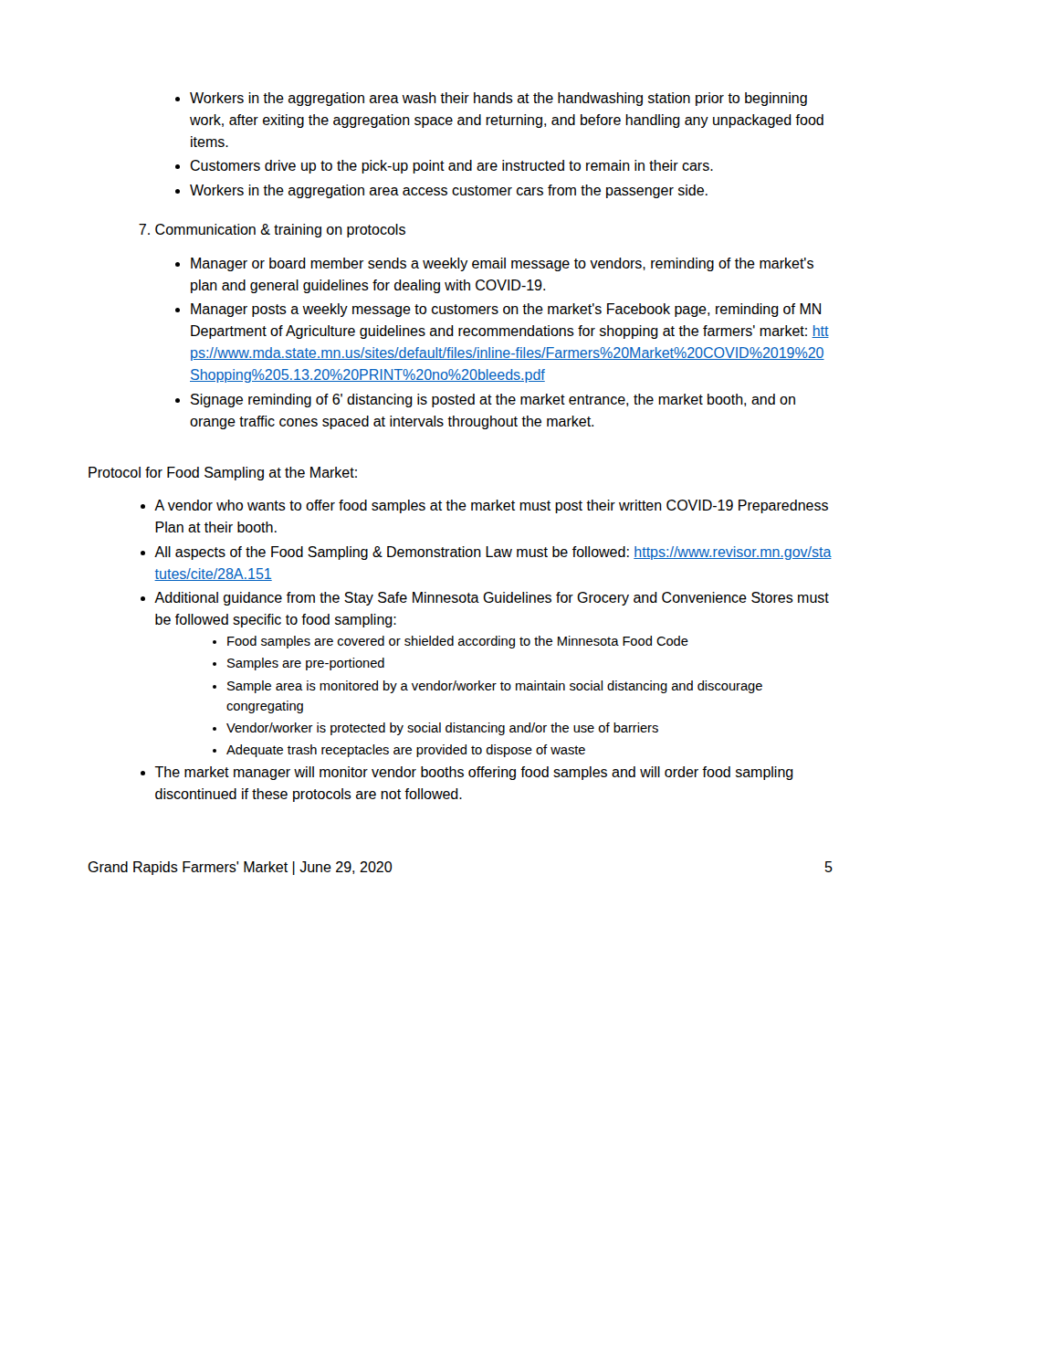Workers in the aggregation area wash their hands at the handwashing station prior to beginning work, after exiting the aggregation space and returning, and before handling any unpackaged food items.
Customers drive up to the pick-up point and are instructed to remain in their cars.
Workers in the aggregation area access customer cars from the passenger side.
Communication & training on protocols
Manager or board member sends a weekly email message to vendors, reminding of the market's plan and general guidelines for dealing with COVID-19.
Manager posts a weekly message to customers on the market's Facebook page, reminding of MN Department of Agriculture guidelines and recommendations for shopping at the farmers' market: https://www.mda.state.mn.us/sites/default/files/inline-files/Farmers%20Market%20COVID%2019%20Shopping%205.13.20%20PRINT%20no%20bleeds.pdf
Signage reminding of 6' distancing is posted at the market entrance, the market booth, and on orange traffic cones spaced at intervals throughout the market.
Protocol for Food Sampling at the Market:
A vendor who wants to offer food samples at the market must post their written COVID-19 Preparedness Plan at their booth.
All aspects of the Food Sampling & Demonstration Law must be followed: https://www.revisor.mn.gov/statutes/cite/28A.151
Additional guidance from the Stay Safe Minnesota Guidelines for Grocery and Convenience Stores must be followed specific to food sampling:
Food samples are covered or shielded according to the Minnesota Food Code
Samples are pre-portioned
Sample area is monitored by a vendor/worker to maintain social distancing and discourage congregating
Vendor/worker is protected by social distancing and/or the use of barriers
Adequate trash receptacles are provided to dispose of waste
The market manager will monitor vendor booths offering food samples and will order food sampling discontinued if these protocols are not followed.
Grand Rapids Farmers' Market | June 29, 2020 5